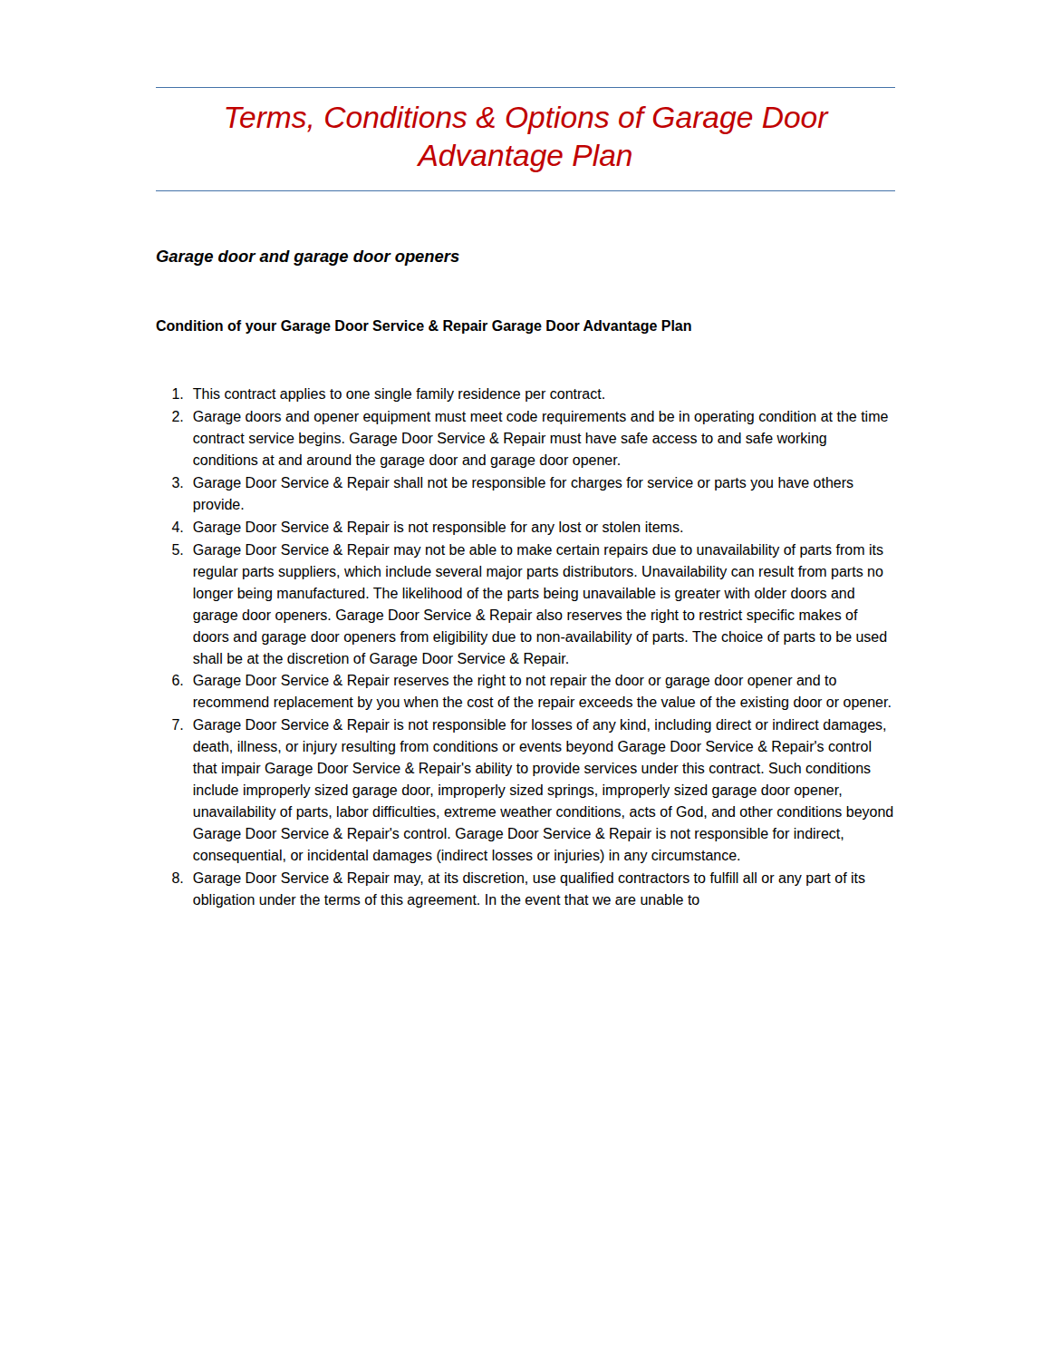Terms, Conditions & Options of Garage Door Advantage Plan
Garage door and garage door openers
Condition of your Garage Door Service & Repair Garage Door Advantage Plan
This contract applies to one single family residence per contract.
Garage doors and opener equipment must meet code requirements and be in operating condition at the time contract service begins. Garage Door Service & Repair must have safe access to and safe working conditions at and around the garage door and garage door opener.
Garage Door Service & Repair shall not be responsible for charges for service or parts you have others provide.
Garage Door Service & Repair is not responsible for any lost or stolen items.
Garage Door Service & Repair may not be able to make certain repairs due to unavailability of parts from its regular parts suppliers, which include several major parts distributors. Unavailability can result from parts no longer being manufactured. The likelihood of the parts being unavailable is greater with older doors and garage door openers. Garage Door Service & Repair also reserves the right to restrict specific makes of doors and garage door openers from eligibility due to non-availability of parts. The choice of parts to be used shall be at the discretion of Garage Door Service & Repair.
Garage Door Service & Repair reserves the right to not repair the door or garage door opener and to recommend replacement by you when the cost of the repair exceeds the value of the existing door or opener.
Garage Door Service & Repair is not responsible for losses of any kind, including direct or indirect damages, death, illness, or injury resulting from conditions or events beyond Garage Door Service & Repair's control that impair Garage Door Service & Repair's ability to provide services under this contract. Such conditions include improperly sized garage door, improperly sized springs, improperly sized garage door opener, unavailability of parts, labor difficulties, extreme weather conditions, acts of God, and other conditions beyond Garage Door Service & Repair's control. Garage Door Service & Repair is not responsible for indirect, consequential, or incidental damages (indirect losses or injuries) in any circumstance.
Garage Door Service & Repair may, at its discretion, use qualified contractors to fulfill all or any part of its obligation under the terms of this agreement. In the event that we are unable to